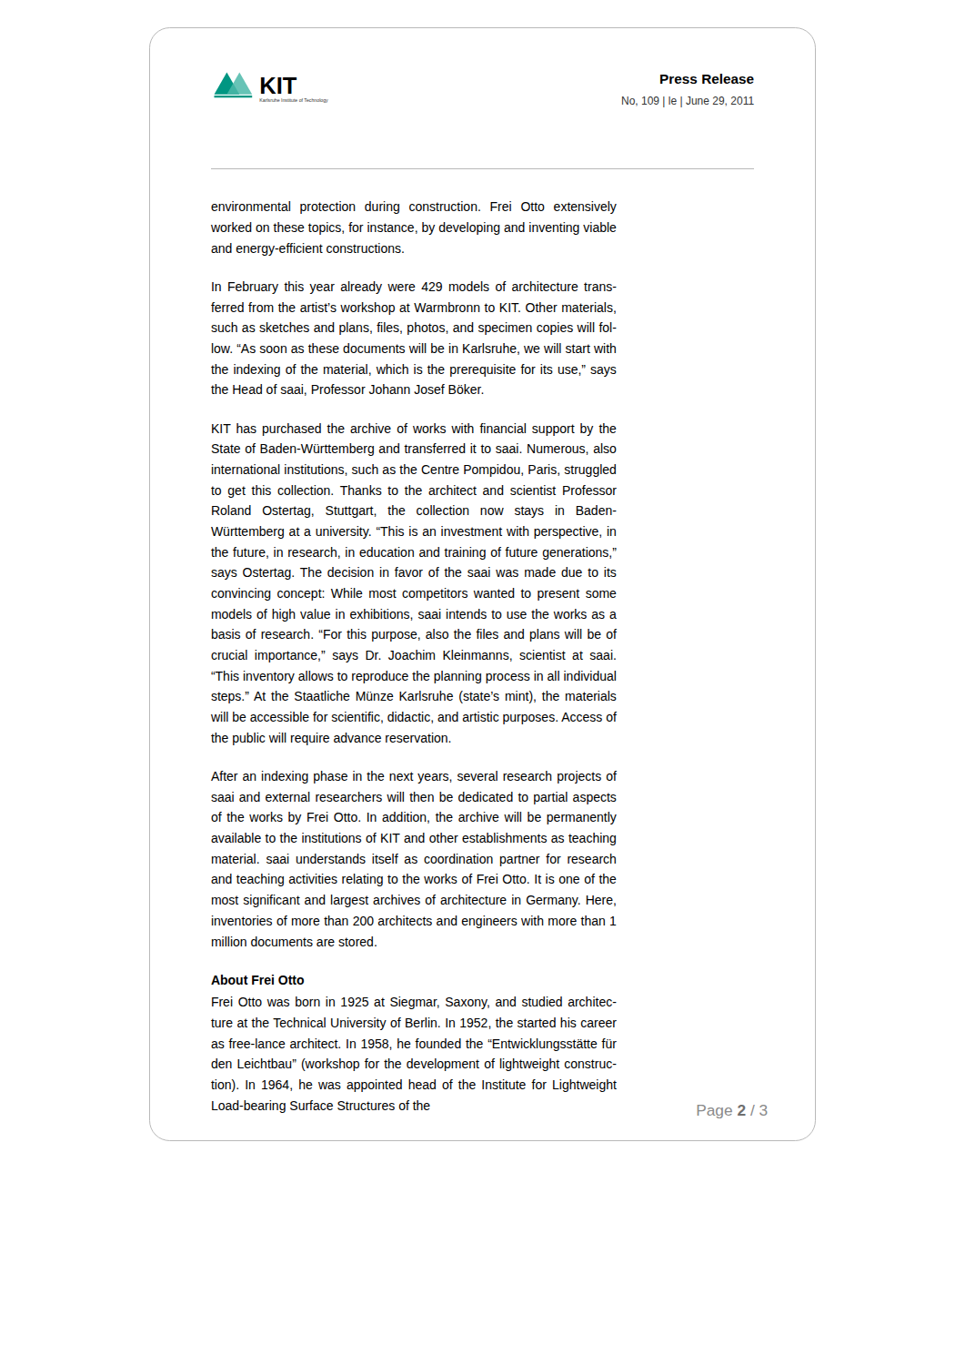KIT Karlsruhe Institute of Technology KIT Karlsruhe Institute of Technology
Press Release
No, 109 | le | June 29, 2011
environmental protection during construction. Frei Otto extensively worked on these topics, for instance, by developing and inventing viable and energy-efficient constructions.
In February this year already were 429 models of architecture transferred from the artist’s workshop at Warmbronn to KIT. Other materials, such as sketches and plans, files, photos, and specimen copies will follow. “As soon as these documents will be in Karlsruhe, we will start with the indexing of the material, which is the prerequisite for its use,” says the Head of saai, Professor Johann Josef Böker.
KIT has purchased the archive of works with financial support by the State of Baden-Württemberg and transferred it to saai. Numerous, also international institutions, such as the Centre Pompidou, Paris, struggled to get this collection. Thanks to the architect and scientist Professor Roland Ostertag, Stuttgart, the collection now stays in Baden-Württemberg at a university. “This is an investment with perspective, in the future, in research, in education and training of future generations,” says Ostertag. The decision in favor of the saai was made due to its convincing concept: While most competitors wanted to present some models of high value in exhibitions, saai intends to use the works as a basis of research. “For this purpose, also the files and plans will be of crucial importance,” says Dr. Joachim Kleinmanns, scientist at saai. “This inventory allows to reproduce the planning process in all individual steps.” At the Staatliche Münze Karlsruhe (state’s mint), the materials will be accessible for scientific, didactic, and artistic purposes. Access of the public will require advance reservation.
After an indexing phase in the next years, several research projects of saai and external researchers will then be dedicated to partial aspects of the works by Frei Otto. In addition, the archive will be permanently available to the institutions of KIT and other establishments as teaching material. saai understands itself as coordination partner for research and teaching activities relating to the works of Frei Otto. It is one of the most significant and largest archives of architecture in Germany. Here, inventories of more than 200 architects and engineers with more than 1 million documents are stored.
About Frei Otto
Frei Otto was born in 1925 at Siegmar, Saxony, and studied architecture at the Technical University of Berlin. In 1952, the started his career as free-lance architect. In 1958, he founded the “Entwicklungsstätte für den Leichtbau” (workshop for the development of lightweight construction). In 1964, he was appointed head of the Institute for Lightweight Load-bearing Surface Structures of the
Page 2 / 3